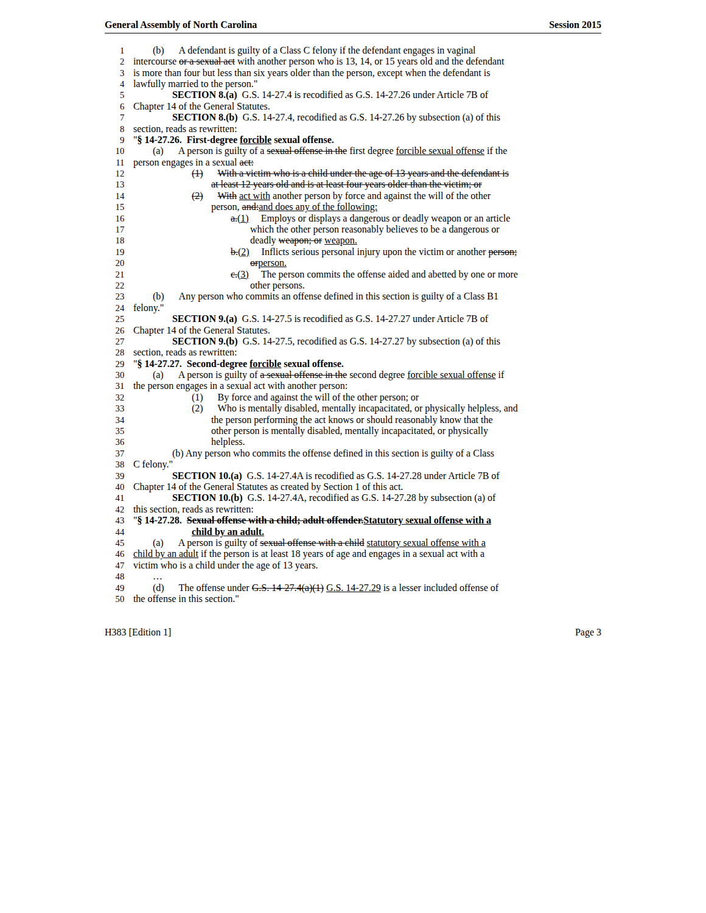General Assembly of North Carolina Session 2015
1(b) A defendant is guilty of a Class C felony if the defendant engages in vaginal
2 intercourse or a sexual act with another person who is 13, 14, or 15 years old and the defendant
3 is more than four but less than six years older than the person, except when the defendant is
4 lawfully married to the person."
5 SECTION 8.(a) G.S. 14-27.4 is recodified as G.S. 14-27.26 under Article 7B of
6 Chapter 14 of the General Statutes.
7 SECTION 8.(b) G.S. 14-27.4, recodified as G.S. 14-27.26 by subsection (a) of this
8 section, reads as rewritten:
9"§ 14-27.26. First-degree forcible sexual offense.
10(a) A person is guilty of a sexual offense in the first degree forcible sexual offense if the
11 person engages in a sexual act:
12(1) With a victim who is a child under the age of 13 years and the defendant is
13 at least 12 years old and is at least four years older than the victim; or
14(2) With act with another person by force and against the will of the other
15 person, and:and does any of the following:
16 a.(1) Employs or displays a dangerous or deadly weapon or an article
17 which the other person reasonably believes to be a dangerous or
18 deadly weapon; or weapon.
19 b.(2) Inflicts serious personal injury upon the victim or another person;
20 orperson.
21 c.(3) The person commits the offense aided and abetted by one or more
22 other persons.
23(b) Any person who commits an offense defined in this section is guilty of a Class B1
24 felony."
25 SECTION 9.(a) G.S. 14-27.5 is recodified as G.S. 14-27.27 under Article 7B of
26 Chapter 14 of the General Statutes.
27 SECTION 9.(b) G.S. 14-27.5, recodified as G.S. 14-27.27 by subsection (a) of this
28 section, reads as rewritten:
29"§ 14-27.27. Second-degree forcible sexual offense.
30(a) A person is guilty of a sexual offense in the second degree forcible sexual offense if
31 the person engages in a sexual act with another person:
32(1) By force and against the will of the other person; or
33(2) Who is mentally disabled, mentally incapacitated, or physically helpless, and
34 the person performing the act knows or should reasonably know that the
35 other person is mentally disabled, mentally incapacitated, or physically
36 helpless.
37(b) Any person who commits the offense defined in this section is guilty of a Class
38 C felony."
39 SECTION 10.(a) G.S. 14-27.4A is recodified as G.S. 14-27.28 under Article 7B of
40 Chapter 14 of the General Statutes as created by Section 1 of this act.
41 SECTION 10.(b) G.S. 14-27.4A, recodified as G.S. 14-27.28 by subsection (a) of
42 this section, reads as rewritten:
43"§ 14-27.28. Sexual offense with a child; adult offender.Statutory sexual offense with a
44 child by an adult.
45(a) A person is guilty of sexual offense with a child statutory sexual offense with a
46 child by an adult if the person is at least 18 years of age and engages in a sexual act with a
47 victim who is a child under the age of 13 years.
48…
49(d) The offense under G.S. 14-27.4(a)(1) G.S. 14-27.29 is a lesser included offense of
50 the offense in this section."
H383 [Edition 1] Page 3